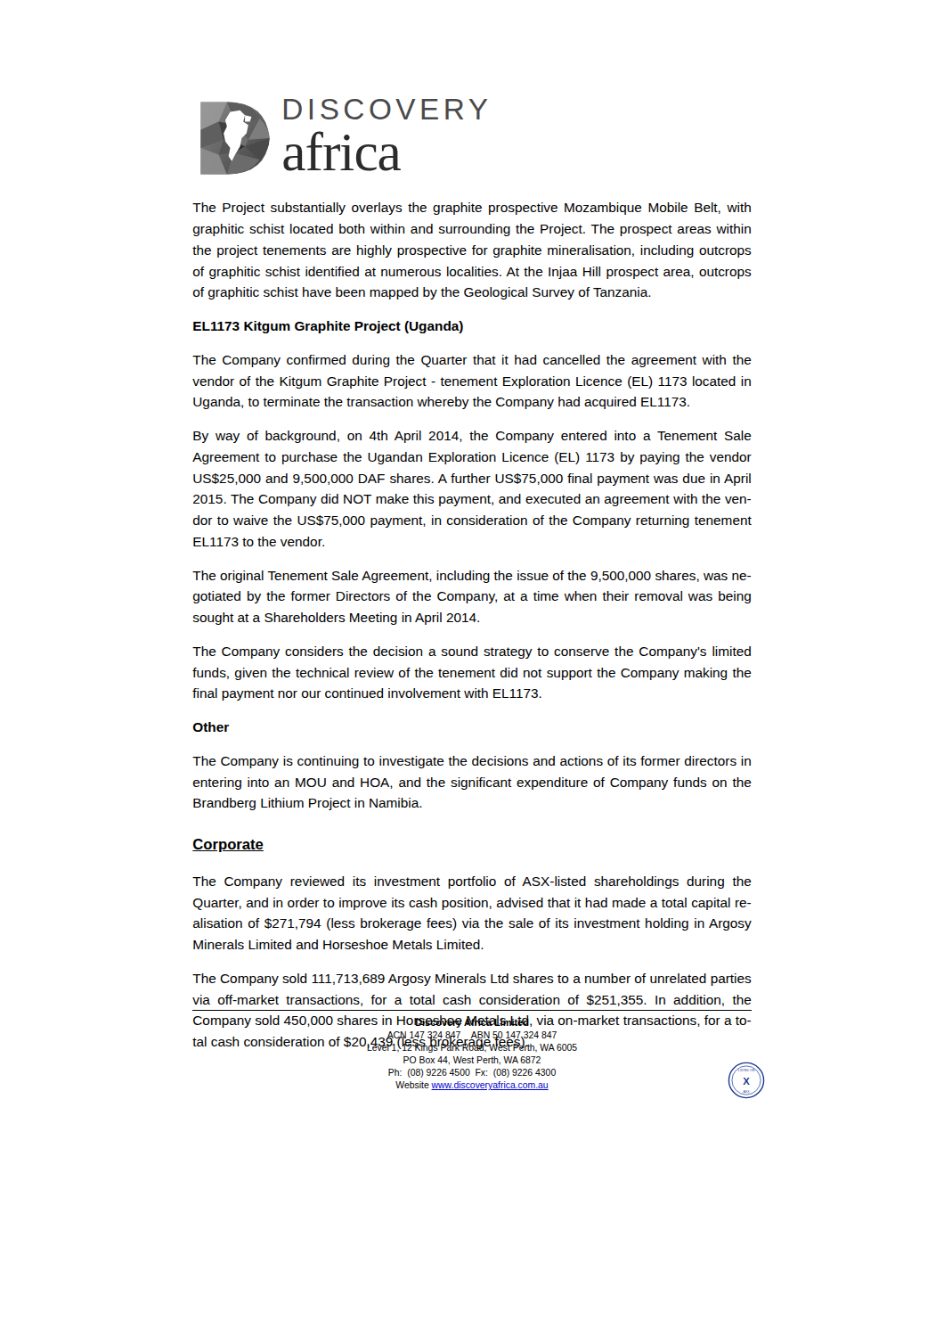DISCOVERY africa
The Project substantially overlays the graphite prospective Mozambique Mobile Belt, with graphitic schist located both within and surrounding the Project. The prospect areas within the project tenements are highly prospective for graphite mineralisation, including outcrops of graphitic schist identified at numerous localities. At the Injaa Hill prospect area, outcrops of graphitic schist have been mapped by the Geological Survey of Tanzania.
EL1173 Kitgum Graphite Project (Uganda)
The Company confirmed during the Quarter that it had cancelled the agreement with the vendor of the Kitgum Graphite Project - tenement Exploration Licence (EL) 1173 located in Uganda, to terminate the transaction whereby the Company had acquired EL1173.
By way of background, on 4th April 2014, the Company entered into a Tenement Sale Agreement to purchase the Ugandan Exploration Licence (EL) 1173 by paying the vendor US$25,000 and 9,500,000 DAF shares. A further US$75,000 final payment was due in April 2015. The Company did NOT make this payment, and executed an agreement with the vendor to waive the US$75,000 payment, in consideration of the Company returning tenement EL1173 to the vendor.
The original Tenement Sale Agreement, including the issue of the 9,500,000 shares, was negotiated by the former Directors of the Company, at a time when their removal was being sought at a Shareholders Meeting in April 2014.
The Company considers the decision a sound strategy to conserve the Company's limited funds, given the technical review of the tenement did not support the Company making the final payment nor our continued involvement with EL1173.
Other
The Company is continuing to investigate the decisions and actions of its former directors in entering into an MOU and HOA, and the significant expenditure of Company funds on the Brandberg Lithium Project in Namibia.
Corporate
The Company reviewed its investment portfolio of ASX-listed shareholdings during the Quarter, and in order to improve its cash position, advised that it had made a total capital realisation of $271,794 (less brokerage fees) via the sale of its investment holding in Argosy Minerals Limited and Horseshoe Metals Limited.
The Company sold 111,713,689 Argosy Minerals Ltd shares to a number of unrelated parties via off-market transactions, for a total cash consideration of $251,355. In addition, the Company sold 450,000 shares in Horseshoe Metals Ltd, via on-market transactions, for a total cash consideration of $20,439 (less brokerage fees).
Discovery Africa Limited
ACN 147 324 847 ABN 50 147 324 847
Level 1, 12 Kings Park Road, West Perth, WA 6005
PO Box 44, West Perth, WA 6872
Ph: (08) 9226 4500 Fx: (08) 9226 4300
Website www.discoveryafrica.com.au
LISTED ON ASX X